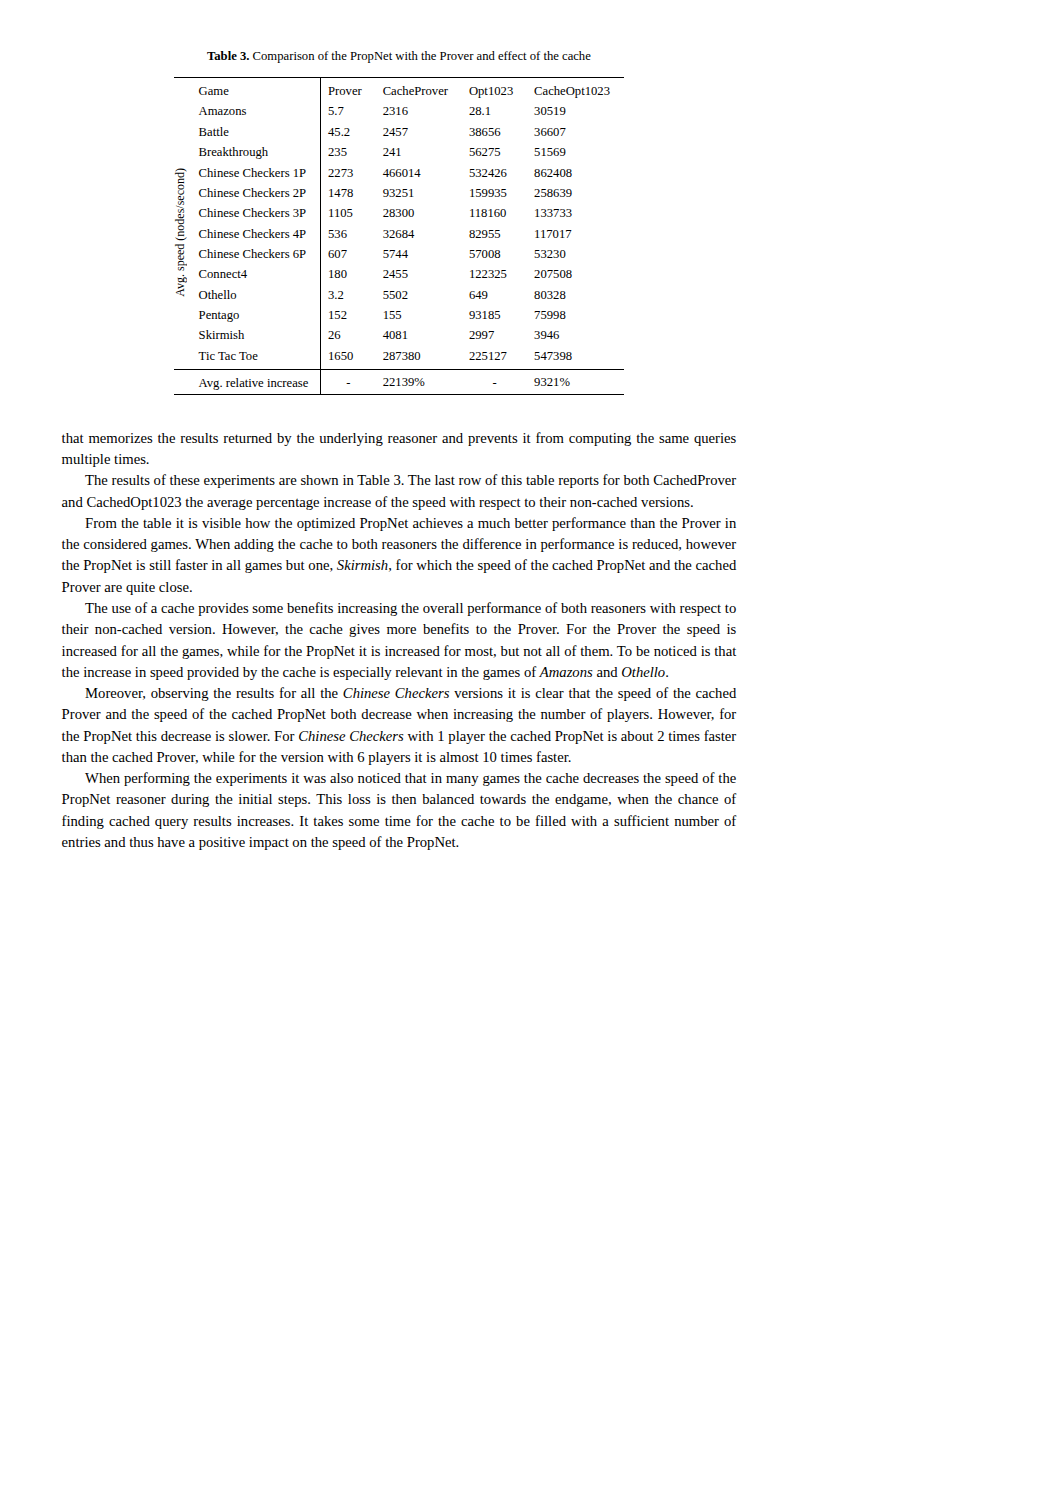Table 3. Comparison of the PropNet with the Prover and effect of the cache
| | Game | Prover | CacheProver | Opt1023 | CacheOpt1023 |
| --- | --- | --- | --- | --- | --- |
| Avg. speed (nodes/second) | Amazons | 5.7 | 2316 | 28.1 | 30519 |
| Battle | 45.2 | 2457 | 38656 | 36607 |
| Breakthrough | 235 | 241 | 56275 | 51569 |
| Chinese Checkers 1P | 2273 | 466014 | 532426 | 862408 |
| Chinese Checkers 2P | 1478 | 93251 | 159935 | 258639 |
| Chinese Checkers 3P | 1105 | 28300 | 118160 | 133733 |
| Chinese Checkers 4P | 536 | 32684 | 82955 | 117017 |
| Chinese Checkers 6P | 607 | 5744 | 57008 | 53230 |
| Connect4 | 180 | 2455 | 122325 | 207508 |
| Othello | 3.2 | 5502 | 649 | 80328 |
| Pentago | 152 | 155 | 93185 | 75998 |
| Skirmish | 26 | 4081 | 2997 | 3946 |
| Tic Tac Toe | 1650 | 287380 | 225127 | 547398 |
| | Avg. relative increase | - | 22139% | - | 9321% |
that memorizes the results returned by the underlying reasoner and prevents it from computing the same queries multiple times.
The results of these experiments are shown in Table 3. The last row of this table reports for both CachedProver and CachedOpt1023 the average percentage increase of the speed with respect to their non-cached versions.
From the table it is visible how the optimized PropNet achieves a much better performance than the Prover in the considered games. When adding the cache to both reasoners the difference in performance is reduced, however the PropNet is still faster in all games but one, Skirmish, for which the speed of the cached PropNet and the cached Prover are quite close.
The use of a cache provides some benefits increasing the overall performance of both reasoners with respect to their non-cached version. However, the cache gives more benefits to the Prover. For the Prover the speed is increased for all the games, while for the PropNet it is increased for most, but not all of them. To be noticed is that the increase in speed provided by the cache is especially relevant in the games of Amazons and Othello.
Moreover, observing the results for all the Chinese Checkers versions it is clear that the speed of the cached Prover and the speed of the cached PropNet both decrease when increasing the number of players. However, for the PropNet this decrease is slower. For Chinese Checkers with 1 player the cached PropNet is about 2 times faster than the cached Prover, while for the version with 6 players it is almost 10 times faster.
When performing the experiments it was also noticed that in many games the cache decreases the speed of the PropNet reasoner during the initial steps. This loss is then balanced towards the endgame, when the chance of finding cached query results increases. It takes some time for the cache to be filled with a sufficient number of entries and thus have a positive impact on the speed of the PropNet.